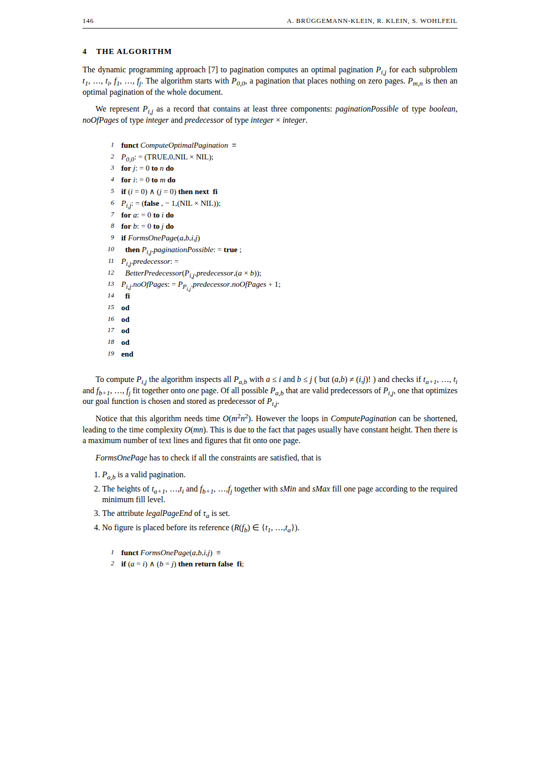146 A. Brüggemann-Klein, R. Klein, S. Wohlfeil
4 THE ALGORITHM
The dynamic programming approach [7] to pagination computes an optimal pagination Pi,j for each subproblem t1, …, ti, f1, …, fj. The algorithm starts with P0,0, a pagination that places nothing on zero pages. Pm,n is then an optimal pagination of the whole document.
We represent Pi,j as a record that contains at least three components: paginationPossible of type boolean, noOfPages of type integer and predecessor of type integer × integer.
| 1 | funct ComputeOptimalPagination ≡ |
| 2 | P 0,0 : = ( TRUE ,0, NIL × NIL ); |
| 3 | for j : = 0 to n do |
| 4 | for i : = 0 to m do |
| 5 | if ( i = 0) ∧ ( j = 0) then next fi |
| 6 | P i,j : = ( false , − 1,( NIL × NIL )); |
| 7 | for a : = 0 to i do |
| 8 | for b : = 0 to j do |
| 9 | if FormsOnePage ( a , b , i , j ) |
| 10 | then P i,j . paginationPossible : = true ; |
| 11 | P i,j . predecessor : = |
| 12 | BetterPredecessor ( P i,j . predecessor ,( a × b )); |
| 13 | P i,j . noOfPages : = P P i,j . predecessor . noOfPages + 1; |
| 14 | fi |
| 15 | od |
| 16 | od |
| 17 | od |
| 18 | od |
| 19 | end |
To compute Pi,j the algorithm inspects all Pa,b with a ≤ i and b ≤ j ( but (a,b) ≠ (i,j)! ) and checks if ta+1, …, ti and fb+1, …, fj fit together onto one page. Of all possible Pa,b that are valid predecessors of Pi,j, one that optimizes our goal function is chosen and stored as predecessor of Pi,j.
Notice that this algorithm needs time O(m2n2). However the loops in ComputePagination can be shortened, leading to the time complexity O(mn). This is due to the fact that pages usually have constant height. Then there is a maximum number of text lines and figures that fit onto one page.
FormsOnePage has to check if all the constraints are satisfied, that is
Pa,b is a valid pagination.
The heights of ta+1, …,ti and fb+1, …,fj together with sMin and sMax fill one page according to the required minimum fill level.
The attribute legalPageEnd of τa is set.
No figure is placed before its reference (R(fb) ∈ {t1, …,ta}).
| 1 | funct FormsOnePage ( a , b , i , j ) ≡ |
| 2 | if ( a = i ) ∧ ( b = j ) then return false fi ; |